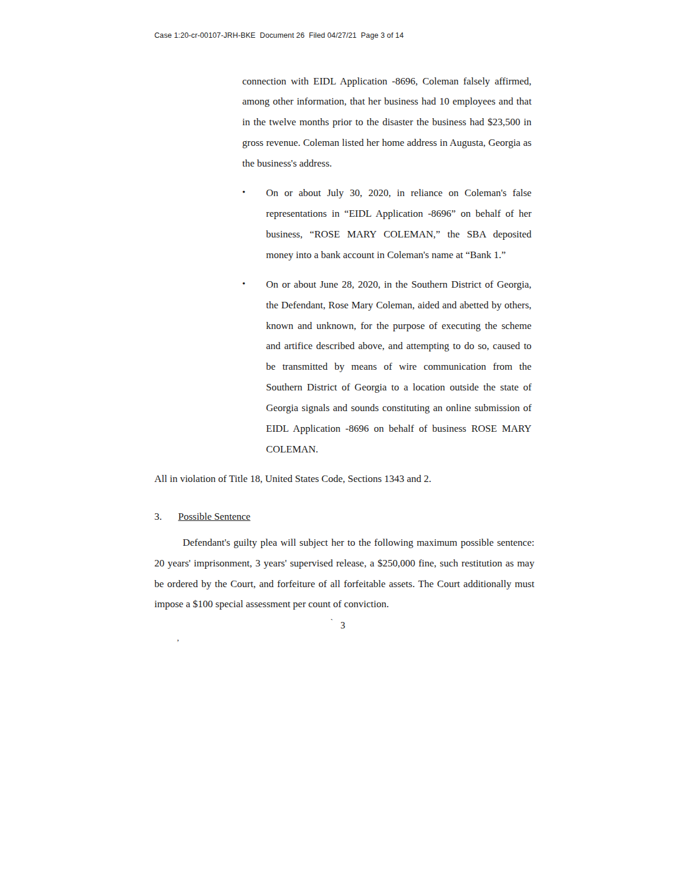Case 1:20-cr-00107-JRH-BKE Document 26 Filed 04/27/21 Page 3 of 14
connection with EIDL Application -8696, Coleman falsely affirmed, among other information, that her business had 10 employees and that in the twelve months prior to the disaster the business had $23,500 in gross revenue. Coleman listed her home address in Augusta, Georgia as the business's address.
On or about July 30, 2020, in reliance on Coleman's false representations in “EIDL Application -8696” on behalf of her business, “ROSE MARY COLEMAN,” the SBA deposited money into a bank account in Coleman's name at “Bank 1.”
On or about June 28, 2020, in the Southern District of Georgia, the Defendant, Rose Mary Coleman, aided and abetted by others, known and unknown, for the purpose of executing the scheme and artifice described above, and attempting to do so, caused to be transmitted by means of wire communication from the Southern District of Georgia to a location outside the state of Georgia signals and sounds constituting an online submission of EIDL Application -8696 on behalf of business ROSE MARY COLEMAN.
All in violation of Title 18, United States Code, Sections 1343 and 2.
3. Possible Sentence
Defendant's guilty plea will subject her to the following maximum possible sentence: 20 years' imprisonment, 3 years' supervised release, a $250,000 fine, such restitution as may be ordered by the Court, and forfeiture of all forfeitable assets. The Court additionally must impose a $100 special assessment per count of conviction.
`3
,